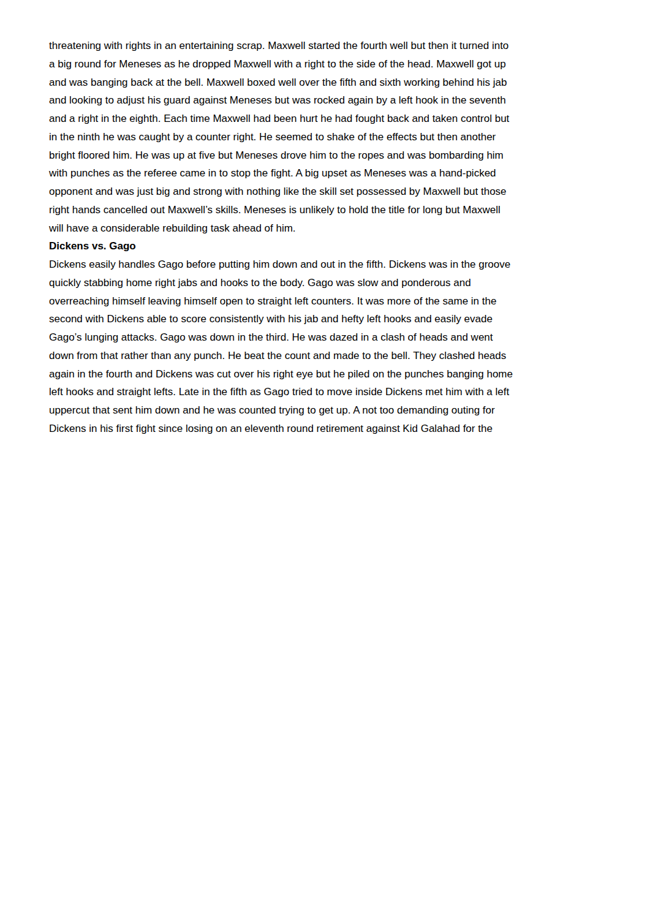threatening with rights in an entertaining scrap. Maxwell started the fourth well but then it turned into a big round for Meneses as he dropped Maxwell with a right to the side of the head. Maxwell got up and was banging back at the bell. Maxwell boxed well over the fifth and sixth working behind his jab and looking to adjust his guard against Meneses but was rocked again by a left hook in the seventh and a right in the eighth. Each time Maxwell had been hurt he had fought back and taken control but in the ninth he was caught by a counter right. He seemed to shake of the effects but then another bright floored him. He was up at five but Meneses drove him to the ropes and was bombarding him with punches as the referee came in to stop the fight. A big upset as Meneses was a hand-picked opponent and was just big and strong with nothing like the skill set possessed by Maxwell but those right hands cancelled out Maxwell’s skills. Meneses is unlikely to hold the title for long but Maxwell will have a considerable rebuilding task ahead of him.
Dickens vs. Gago
Dickens easily handles Gago before putting him down and out in the fifth. Dickens was in the groove quickly stabbing home right jabs and hooks to the body. Gago was slow and ponderous and overreaching himself leaving himself open to straight left counters. It was more of the same in the second with Dickens able to score consistently with his jab and hefty left hooks and easily evade Gago’s lunging attacks. Gago was down in the third. He was dazed in a clash of heads and went down from that rather than any punch. He beat the count and made to the bell. They clashed heads again in the fourth and Dickens was cut over his right eye but he piled on the punches banging home left hooks and straight lefts. Late in the fifth as Gago tried to move inside Dickens met him with a left uppercut that sent him down and he was counted trying to get up. A not too demanding outing for Dickens in his first fight since losing on an eleventh round retirement against Kid Galahad for the